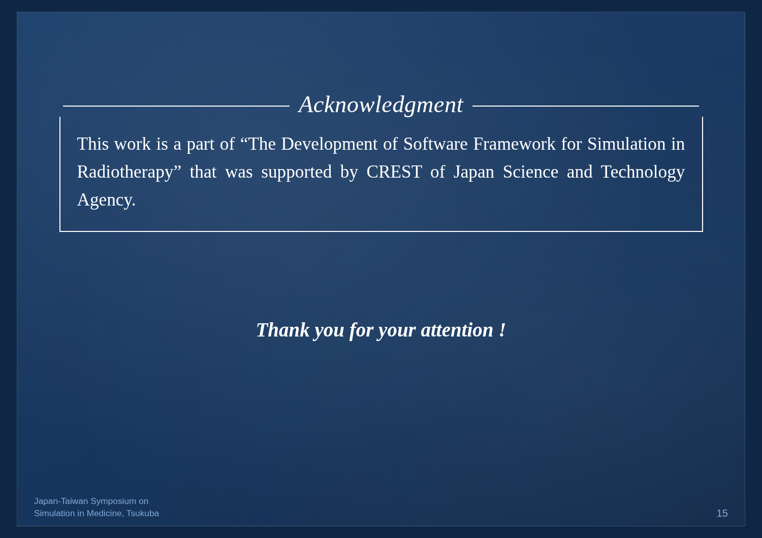Acknowledgment
This work is a part of “The Development of Software Framework for Simulation in Radiotherapy” that was supported by CREST of Japan Science and Technology Agency.
Thank you for your attention !
Japan-Taiwan Symposium on
Simulation in Medicine, Tsukuba
15